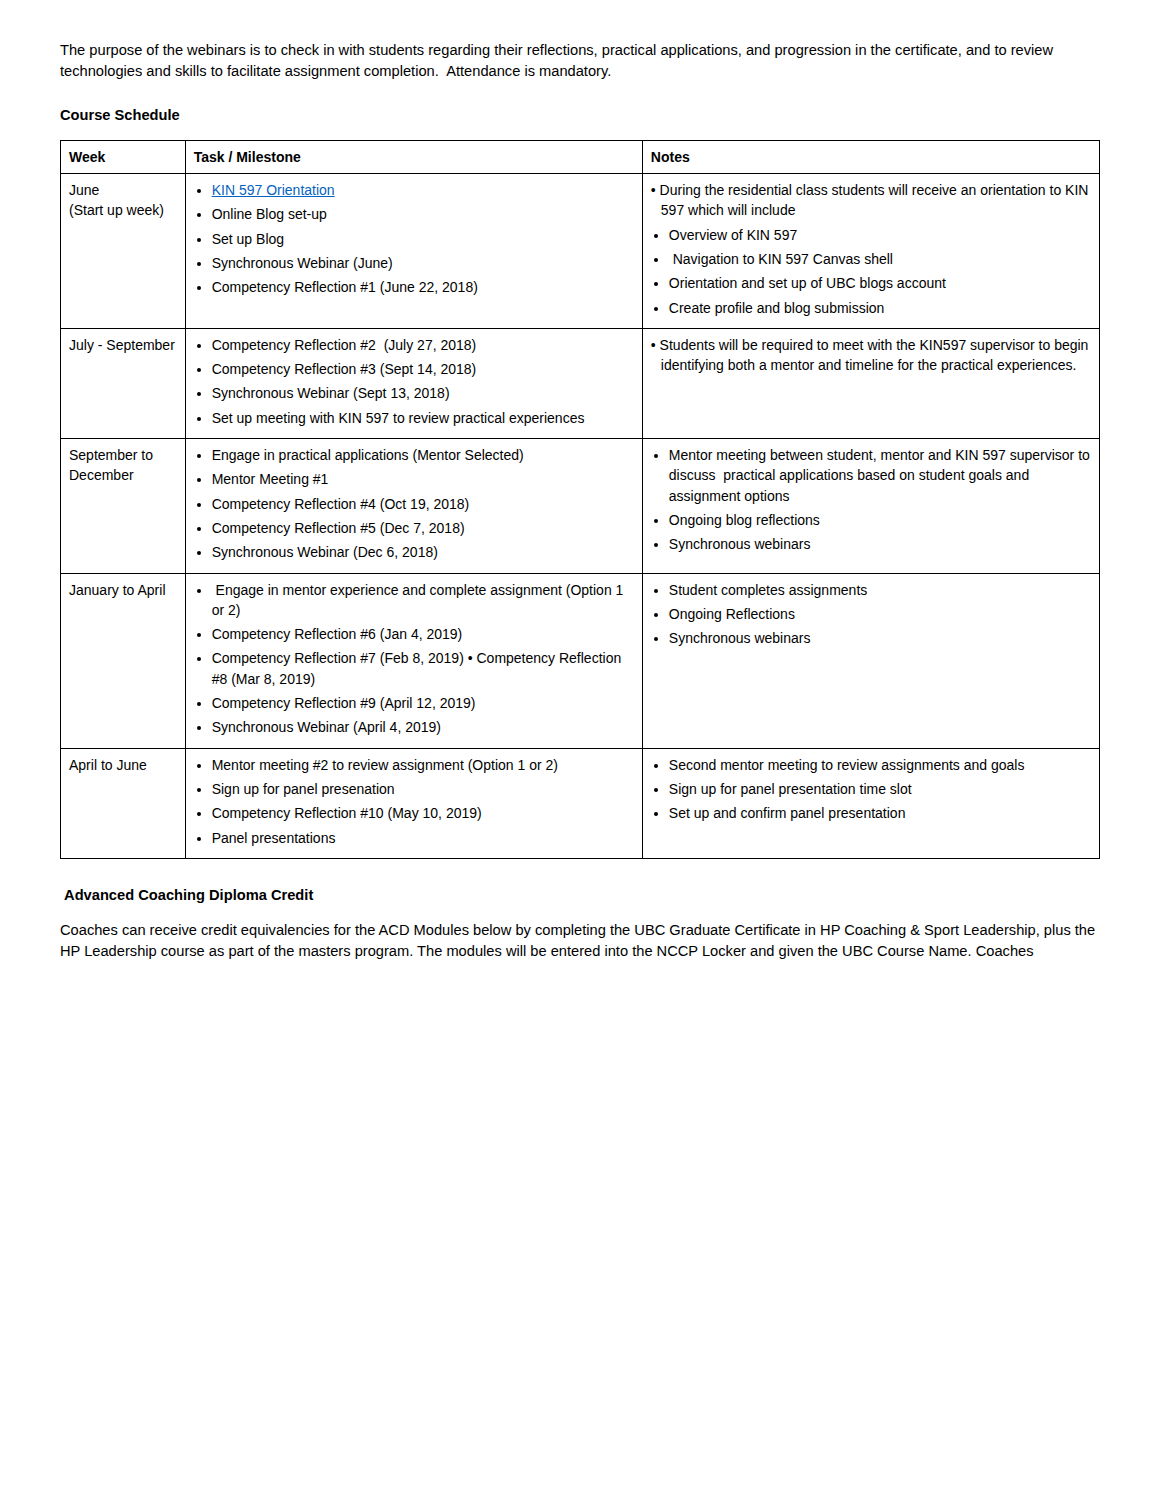The purpose of the webinars is to check in with students regarding their reflections, practical applications, and progression in the certificate, and to review technologies and skills to facilitate assignment completion. Attendance is mandatory.
Course Schedule
| Week | Task / Milestone | Notes |
| --- | --- | --- |
| June (Start up week) | KIN 597 Orientation Online Blog set-up Set up Blog Synchronous Webinar (June) Competency Reflection #1 (June 22, 2018) | • During the residential class students will receive an orientation to KIN 597 which will include Overview of KIN 597 Navigation to KIN 597 Canvas shell Orientation and set up of UBC blogs account Create profile and blog submission |
| July - September | Competency Reflection #2 (July 27, 2018) Competency Reflection #3 (Sept 14, 2018) Synchronous Webinar (Sept 13, 2018) Set up meeting with KIN 597 to review practical experiences | • Students will be required to meet with the KIN597 supervisor to begin identifying both a mentor and timeline for the practical experiences. |
| September to December | Engage in practical applications (Mentor Selected) Mentor Meeting #1 Competency Reflection #4 (Oct 19, 2018) Competency Reflection #5 (Dec 7, 2018) Synchronous Webinar (Dec 6, 2018) | Mentor meeting between student, mentor and KIN 597 supervisor to discuss practical applications based on student goals and assignment options Ongoing blog reflections Synchronous webinars |
| January to April | Engage in mentor experience and complete assignment (Option 1 or 2) Competency Reflection #6 (Jan 4, 2019) Competency Reflection #7 (Feb 8, 2019) • Competency Reflection #8 (Mar 8, 2019) Competency Reflection #9 (April 12, 2019) Synchronous Webinar (April 4, 2019) | Student completes assignments Ongoing Reflections Synchronous webinars |
| April to June | Mentor meeting #2 to review assignment (Option 1 or 2) Sign up for panel presenation Competency Reflection #10 (May 10, 2019) Panel presentations | Second mentor meeting to review assignments and goals Sign up for panel presentation time slot Set up and confirm panel presentation |
Advanced Coaching Diploma Credit
Coaches can receive credit equivalencies for the ACD Modules below by completing the UBC Graduate Certificate in HP Coaching & Sport Leadership, plus the HP Leadership course as part of the masters program. The modules will be entered into the NCCP Locker and given the UBC Course Name. Coaches